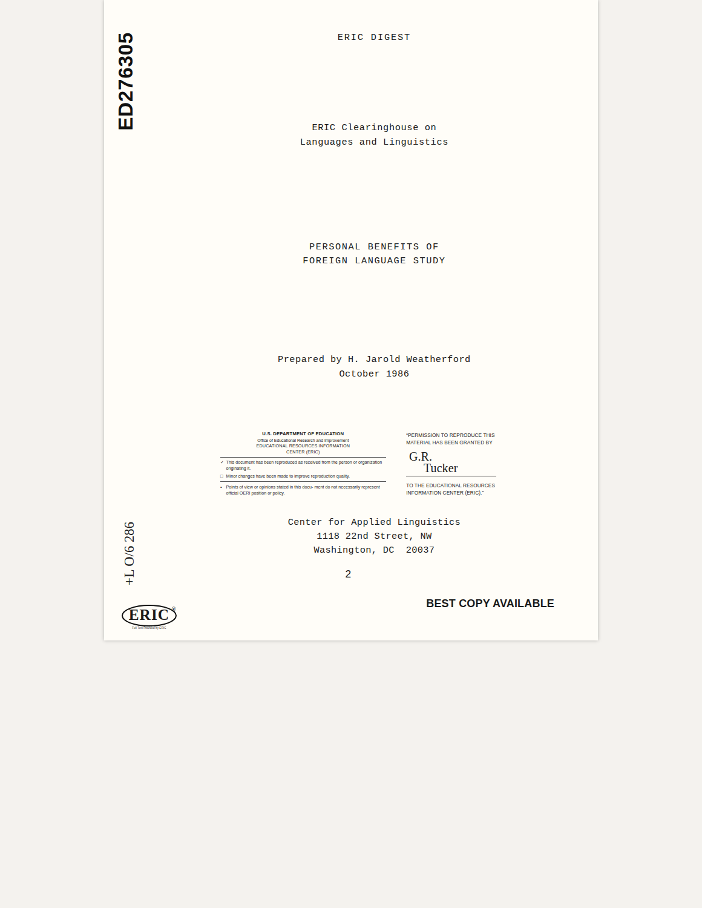ED276305
+L O/6 286
ERIC®
Full Text Provided by ERIC
ERIC DIGEST
ERIC Clearinghouse on
Languages and Linguistics
PERSONAL BENEFITS OF
FOREIGN LANGUAGE STUDY
Prepared by H. Jarold Weatherford
October 1986
U.S. DEPARTMENT OF EDUCATION
Office of Educational Research and Improvement
EDUCATIONAL RESOURCES INFORMATION
CENTER (ERIC)
✓This document has been reproduced as received from the person or organization originating it.
□Minor changes have been made to improve reproduction quality.
•Points of view or opinions stated in this docu- ment do not necessarily represent official OERI position or policy.
“PERMISSION TO REPRODUCE THIS
MATERIAL HAS BEEN GRANTED BY
G.R. Tucker
TO THE EDUCATIONAL RESOURCES
INFORMATION CENTER (ERIC).”
Center for Applied Linguistics
1118 22nd Street, NW
Washington, DC 20037
2
BEST COPY AVAILABLE